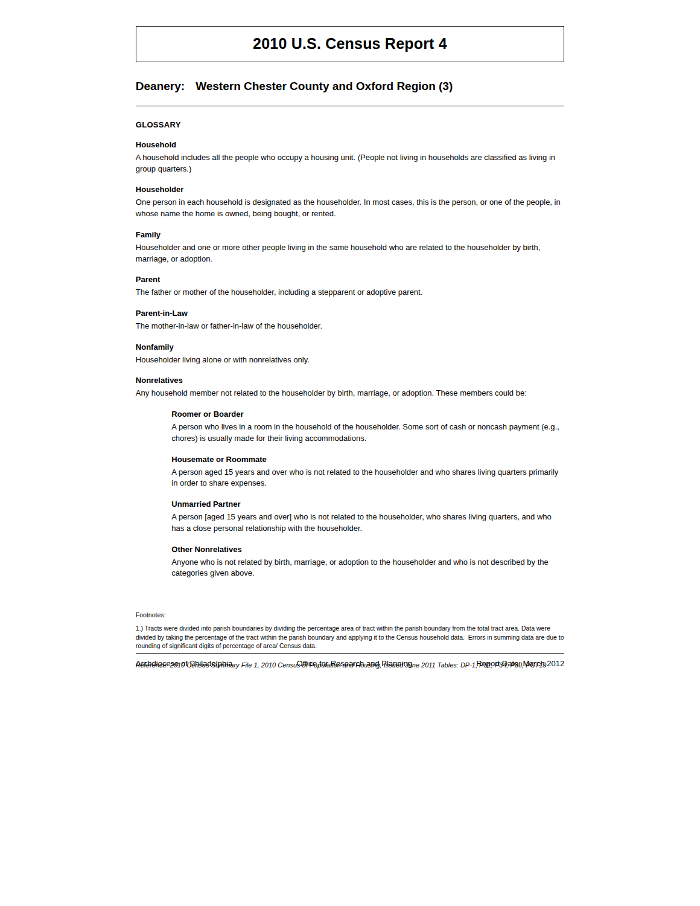2010 U.S. Census Report 4
Deanery: Western Chester County and Oxford Region (3)
GLOSSARY
Household
A household includes all the people who occupy a housing unit. (People not living in households are classified as living in group quarters.)
Householder
One person in each household is designated as the householder. In most cases, this is the person, or one of the people, in whose name the home is owned, being bought, or rented.
Family
Householder and one or more other people living in the same household who are related to the householder by birth, marriage, or adoption.
Parent
The father or mother of the householder, including a stepparent or adoptive parent.
Parent-in-Law
The mother-in-law or father-in-law of the householder.
Nonfamily
Householder living alone or with nonrelatives only.
Nonrelatives
Any household member not related to the householder by birth, marriage, or adoption. These members could be:
Roomer or Boarder
A person who lives in a room in the household of the householder. Some sort of cash or noncash payment (e.g., chores) is usually made for their living accommodations.
Housemate or Roommate
A person aged 15 years and over who is not related to the householder and who shares living quarters primarily in order to share expenses.
Unmarried Partner
A person [aged 15 years and over] who is not related to the householder, who shares living quarters, and who has a close personal relationship with the householder.
Other Nonrelatives
Anyone who is not related by birth, marriage, or adoption to the householder and who is not described by the categories given above.
Footnotes:
1.) Tracts were divided into parish boundaries by dividing the percentage area of tract within the parish boundary from the total tract area. Data were divided by taking the percentage of the tract within the parish boundary and applying it to the Census household data. Errors in summing data are due to rounding of significant digits of percentage of area/ Census data.
Reference: 2010 Census Summary File 1, 2010 Census of Population and Housing, Issued June 2011 Tables: DP-1, P31, P34, P30, PCT19
Archdiocese of Philadelphia Office for Research and Planning Report Date: March 2012